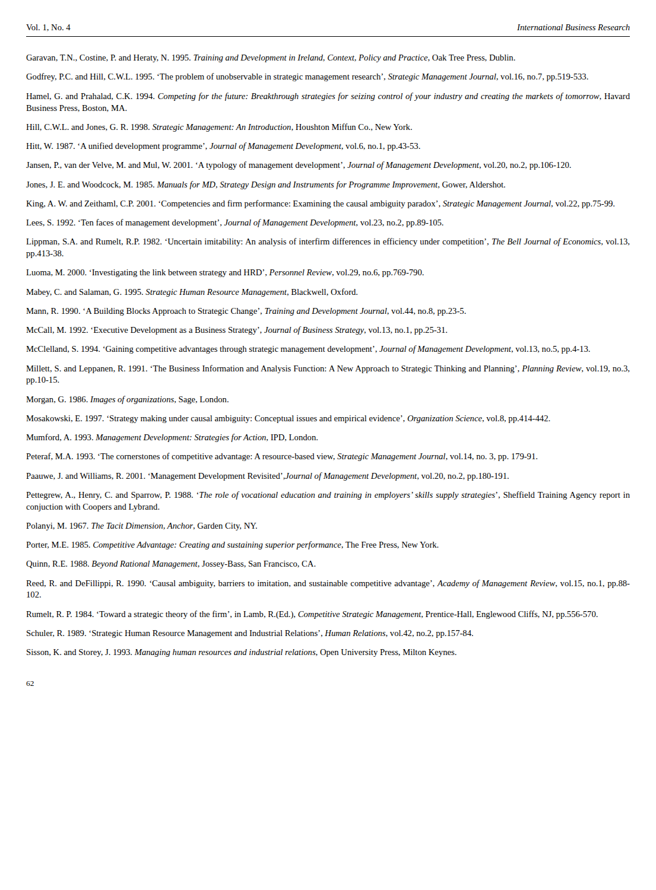Vol. 1, No. 4
International Business Research
Garavan, T.N., Costine, P. and Heraty, N. 1995. Training and Development in Ireland, Context, Policy and Practice, Oak Tree Press, Dublin.
Godfrey, P.C. and Hill, C.W.L. 1995. ‘The problem of unobservable in strategic management research’, Strategic Management Journal, vol.16, no.7, pp.519-533.
Hamel, G. and Prahalad, C.K. 1994. Competing for the future: Breakthrough strategies for seizing control of your industry and creating the markets of tomorrow, Havard Business Press, Boston, MA.
Hill, C.W.L. and Jones, G. R. 1998. Strategic Management: An Introduction, Houshton Miffun Co., New York.
Hitt, W. 1987. ‘A unified development programme’, Journal of Management Development, vol.6, no.1, pp.43-53.
Jansen, P., van der Velve, M. and Mul, W. 2001. ‘A typology of management development’, Journal of Management Development, vol.20, no.2, pp.106-120.
Jones, J. E. and Woodcock, M. 1985. Manuals for MD, Strategy Design and Instruments for Programme Improvement, Gower, Aldershot.
King, A. W. and Zeithaml, C.P. 2001. ‘Competencies and firm performance: Examining the causal ambiguity paradox’, Strategic Management Journal, vol.22, pp.75-99.
Lees, S. 1992. ‘Ten faces of management development’, Journal of Management Development, vol.23, no.2, pp.89-105.
Lippman, S.A. and Rumelt, R.P. 1982. ‘Uncertain imitability: An analysis of interfirm differences in efficiency under competition’, The Bell Journal of Economics, vol.13, pp.413-38.
Luoma, M. 2000. ‘Investigating the link between strategy and HRD’, Personnel Review, vol.29, no.6, pp.769-790.
Mabey, C. and Salaman, G. 1995. Strategic Human Resource Management, Blackwell, Oxford.
Mann, R. 1990. ‘A Building Blocks Approach to Strategic Change’, Training and Development Journal, vol.44, no.8, pp.23-5.
McCall, M. 1992. ‘Executive Development as a Business Strategy’, Journal of Business Strategy, vol.13, no.1, pp.25-31.
McClelland, S. 1994. ‘Gaining competitive advantages through strategic management development’, Journal of Management Development, vol.13, no.5, pp.4-13.
Millett, S. and Leppanen, R. 1991. ‘The Business Information and Analysis Function: A New Approach to Strategic Thinking and Planning’, Planning Review, vol.19, no.3, pp.10-15.
Morgan, G. 1986. Images of organizations, Sage, London.
Mosakowski, E. 1997. ‘Strategy making under causal ambiguity: Conceptual issues and empirical evidence’, Organization Science, vol.8, pp.414-442.
Mumford, A. 1993. Management Development: Strategies for Action, IPD, London.
Peteraf, M.A. 1993. ‘The cornerstones of competitive advantage: A resource-based view, Strategic Management Journal, vol.14, no. 3, pp. 179-91.
Paauwe, J. and Williams, R. 2001. ‘Management Development Revisited’,Journal of Management Development, vol.20, no.2, pp.180-191.
Pettegrew, A., Henry, C. and Sparrow, P. 1988. ‘The role of vocational education and training in employers’ skills supply strategies’, Sheffield Training Agency report in conjuction with Coopers and Lybrand.
Polanyi, M. 1967. The Tacit Dimension, Anchor, Garden City, NY.
Porter, M.E. 1985. Competitive Advantage: Creating and sustaining superior performance, The Free Press, New York.
Quinn, R.E. 1988. Beyond Rational Management, Jossey-Bass, San Francisco, CA.
Reed, R. and DeFillippi, R. 1990. ‘Causal ambiguity, barriers to imitation, and sustainable competitive advantage’, Academy of Management Review, vol.15, no.1, pp.88-102.
Rumelt, R. P. 1984. ‘Toward a strategic theory of the firm’, in Lamb, R.(Ed.), Competitive Strategic Management, Prentice-Hall, Englewood Cliffs, NJ, pp.556-570.
Schuler, R. 1989. ‘Strategic Human Resource Management and Industrial Relations’, Human Relations, vol.42, no.2, pp.157-84.
Sisson, K. and Storey, J. 1993. Managing human resources and industrial relations, Open University Press, Milton Keynes.
62